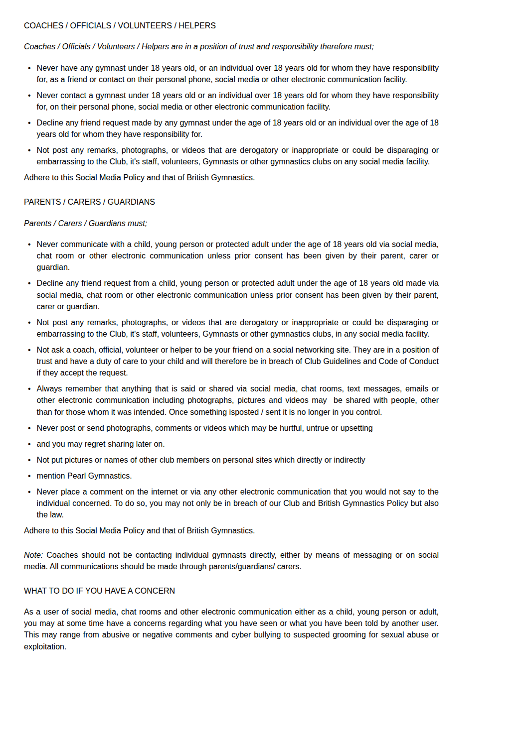COACHES / OFFICIALS / VOLUNTEERS / HELPERS
Coaches / Officials / Volunteers / Helpers are in a position of trust and responsibility therefore must;
Never have any gymnast under 18 years old, or an individual over 18 years old for whom they have responsibility for, as a friend or contact on their personal phone, social media or other electronic communication facility.
Never contact a gymnast under 18 years old or an individual over 18 years old for whom they have responsibility for, on their personal phone, social media or other electronic communication facility.
Decline any friend request made by any gymnast under the age of 18 years old or an individual over the age of 18 years old for whom they have responsibility for.
Not post any remarks, photographs, or videos that are derogatory or inappropriate or could be disparaging or embarrassing to the Club, it's staff, volunteers, Gymnasts or other gymnastics clubs on any social media facility.
Adhere to this Social Media Policy and that of British Gymnastics.
PARENTS / CARERS / GUARDIANS
Parents / Carers / Guardians must;
Never communicate with a child, young person or protected adult under the age of 18 years old via social media, chat room or other electronic communication unless prior consent has been given by their parent, carer or guardian.
Decline any friend request from a child, young person or protected adult under the age of 18 years old made via social media, chat room or other electronic communication unless prior consent has been given by their parent, carer or guardian.
Not post any remarks, photographs, or videos that are derogatory or inappropriate or could be disparaging or embarrassing to the Club, it's staff, volunteers, Gymnasts or other gymnastics clubs, in any social media facility.
Not ask a coach, official, volunteer or helper to be your friend on a social networking site. They are in a position of trust and have a duty of care to your child and will therefore be in breach of Club Guidelines and Code of Conduct if they accept the request.
Always remember that anything that is said or shared via social media, chat rooms, text messages, emails or other electronic communication including photographs, pictures and videos may be shared with people, other than for those whom it was intended. Once something isposted / sent it is no longer in you control.
Never post or send photographs, comments or videos which may be hurtful, untrue or upsetting
and you may regret sharing later on.
Not put pictures or names of other club members on personal sites which directly or indirectly
mention Pearl Gymnastics.
Never place a comment on the internet or via any other electronic communication that you would not say to the individual concerned. To do so, you may not only be in breach of our Club and British Gymnastics Policy but also the law.
Adhere to this Social Media Policy and that of British Gymnastics.
Note: Coaches should not be contacting individual gymnasts directly, either by means of messaging or on social media. All communications should be made through parents/guardians/ carers.
WHAT TO DO IF YOU HAVE A CONCERN
As a user of social media, chat rooms and other electronic communication either as a child, young person or adult, you may at some time have a concerns regarding what you have seen or what you have been told by another user. This may range from abusive or negative comments and cyber bullying to suspected grooming for sexual abuse or exploitation.